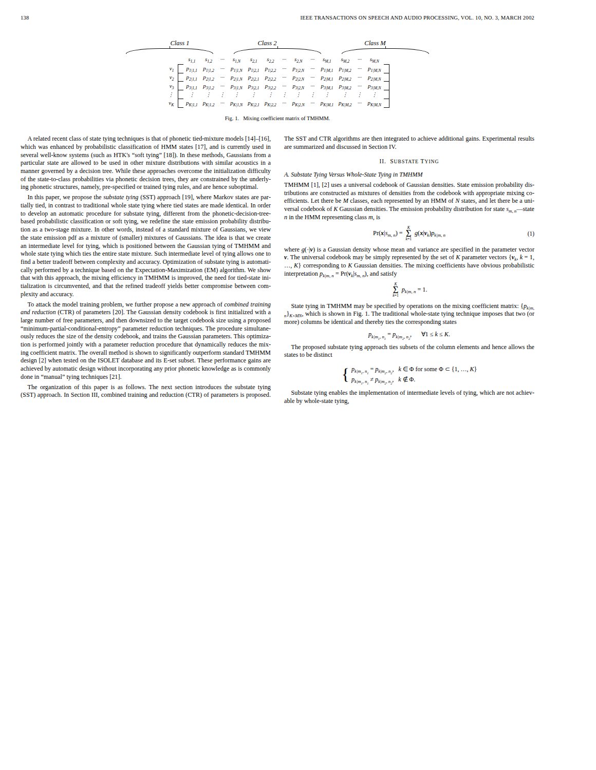138 IEEE TRANSACTIONS ON SPEECH AND AUDIO PROCESSING, VOL. 10, NO. 3, MARCH 2002
Class 1 Class 2 Class M
| | | s 1,1 | s 1,2 | ··· | s 1,N | s 2,1 | s 2,2 | ··· | s 2,N | ··· | s M,1 | s M,2 | ··· | s M,N | |
| v 1 | | p 1/1,1 | p 1/1,2 | ··· | p 1/1,N | p 1/2,1 | p 1/2,2 | ··· | p 1/2,N | ··· | p 1/M,1 | p 1/M,2 | ··· | p 1/M,N | |
| v 2 | | p 2/1,1 | p 2/1,2 | ··· | p 2/1,N | p 2/2,1 | p 2/2,2 | ··· | p 2/2,N | ··· | p 2/M,1 | p 2/M,2 | ··· | p 2/M,N | |
| v 3 | | p 3/1,1 | p 3/1,2 | ··· | p 3/1,N | p 3/2,1 | p 3/2,2 | ··· | p 3/2,N | ··· | p 3/M,1 | p 3/M,2 | ··· | p 3/M,N | |
| ⋮ | | ⋮ | ⋮ | ⋮ | ⋮ | ⋮ | ⋮ | ⋮ | ⋮ | ⋮ | ⋮ | ⋮ | ⋮ | ⋮ | |
| v K | | p K/1,1 | p K/1,2 | ··· | p K/1,N | p K/2,1 | p K/2,2 | ··· | p K/2,N | ··· | p K/M,1 | p K/M,2 | ··· | p K/M,N | |
Fig. 1. Mixing coefficient matrix of TMHMM.
A related recent class of state tying techniques is that of phonetic tied-mixture models [14]–[16], which was enhanced by probabilistic classification of HMM states [17], and is currently used in several well-know systems (such as HTK's “soft tying” [18]). In these methods, Gaussians from a particular state are allowed to be used in other mixture distributions with similar acoustics in a manner governed by a decision tree. While these approaches overcome the initialization difficulty of the state-to-class probabilities via phonetic decision trees, they are constrained by the underlying phonetic structures, namely, pre-specified or trained tying rules, and are hence suboptimal.
In this paper, we propose the substate tying (SST) approach [19], where Markov states are partially tied, in contrast to traditional whole state tying where tied states are made identical. In order to develop an automatic procedure for substate tying, different from the phonetic-decision-tree-based probabilistic classification or soft tying, we redefine the state emission probability distribution as a two-stage mixture. In other words, instead of a standard mixture of Gaussians, we view the state emission pdf as a mixture of (smaller) mixtures of Gaussians. The idea is that we create an intermediate level for tying, which is positioned between the Gaussian tying of TMHMM and whole state tying which ties the entire state mixture. Such intermediate level of tying allows one to find a better tradeoff between complexity and accuracy. Optimization of substate tying is automatically performed by a technique based on the Expectation-Maximization (EM) algorithm. We show that with this approach, the mixing efficiency in TMHMM is improved, the need for tied-state initialization is circumvented, and that the refined tradeoff yields better compromise between complexity and accuracy.
To attack the model training problem, we further propose a new approach of combined training and reduction (CTR) of parameters [20]. The Gaussian density codebook is first initialized with a large number of free parameters, and then downsized to the target codebook size using a proposed “minimum-partial-conditional-entropy” parameter reduction techniques. The procedure simultaneously reduces the size of the density codebook, and trains the Gaussian parameters. This optimization is performed jointly with a parameter reduction procedure that dynamically reduces the mixing coefficient matrix. The overall method is shown to significantly outperform standard TMHMM design [2] when tested on the ISOLET database and its E-set subset. These performance gains are achieved by automatic design without incorporating any prior phonetic knowledge as is commonly done in “manual” tying techniques [21].
The organization of this paper is as follows. The next section introduces the substate tying (SST) approach. In Section III, combined training and reduction (CTR) of parameters is proposed. The SST and CTR algorithms are then integrated to achieve additional gains. Experimental results are summarized and discussed in Section IV.
II. SUBSTATE TYING
A. Substate Tying Versus Whole-State Tying in TMHMM
TMHMM [1], [2] uses a universal codebook of Gaussian densities. State emission probability distributions are constructed as mixtures of densities from the codebook with appropriate mixing coefficients. Let there be M classes, each represented by an HMM of N states, and let there be a universal codebook of K Gaussian densities. The emission probability distribution for state sm, n—state n in the HMM representing class m, is
Pr(x|sm, n) = K Σ k=1 g(x|vk)pk|m, n (1)
where g(·|v) is a Gaussian density whose mean and variance are specified in the parameter vector v. The universal codebook may be simply represented by the set of K parameter vectors {vk, k = 1, …, K} corresponding to K Gaussian densities. The mixing coefficients have obvious probabilistic interpretation pk|m, n = Pr(vk|sm, n), and satisfy
K Σ k=1 pk|m, n = 1.
State tying in TMHMM may be specified by operations on the mixing coefficient matrix: {pk|m, n}K×MN, which is shown in Fig. 1. The traditional whole-state tying technique imposes that two (or more) columns be identical and thereby ties the corresponding states
pk|m1, n1 = pk|m2, n2, ∀1 ≤ k ≤ K.
The proposed substate tying approach ties subsets of the column elements and hence allows the states to be distinct
{ pk|m1, n1 = pk|m2, n2, k ∈ Φ for some Φ ⊂ {1, …, K}
pk|m1, n1 ≠ pk|m2, n2, k ∉ Φ.
Substate tying enables the implementation of intermediate levels of tying, which are not achievable by whole-state tying,